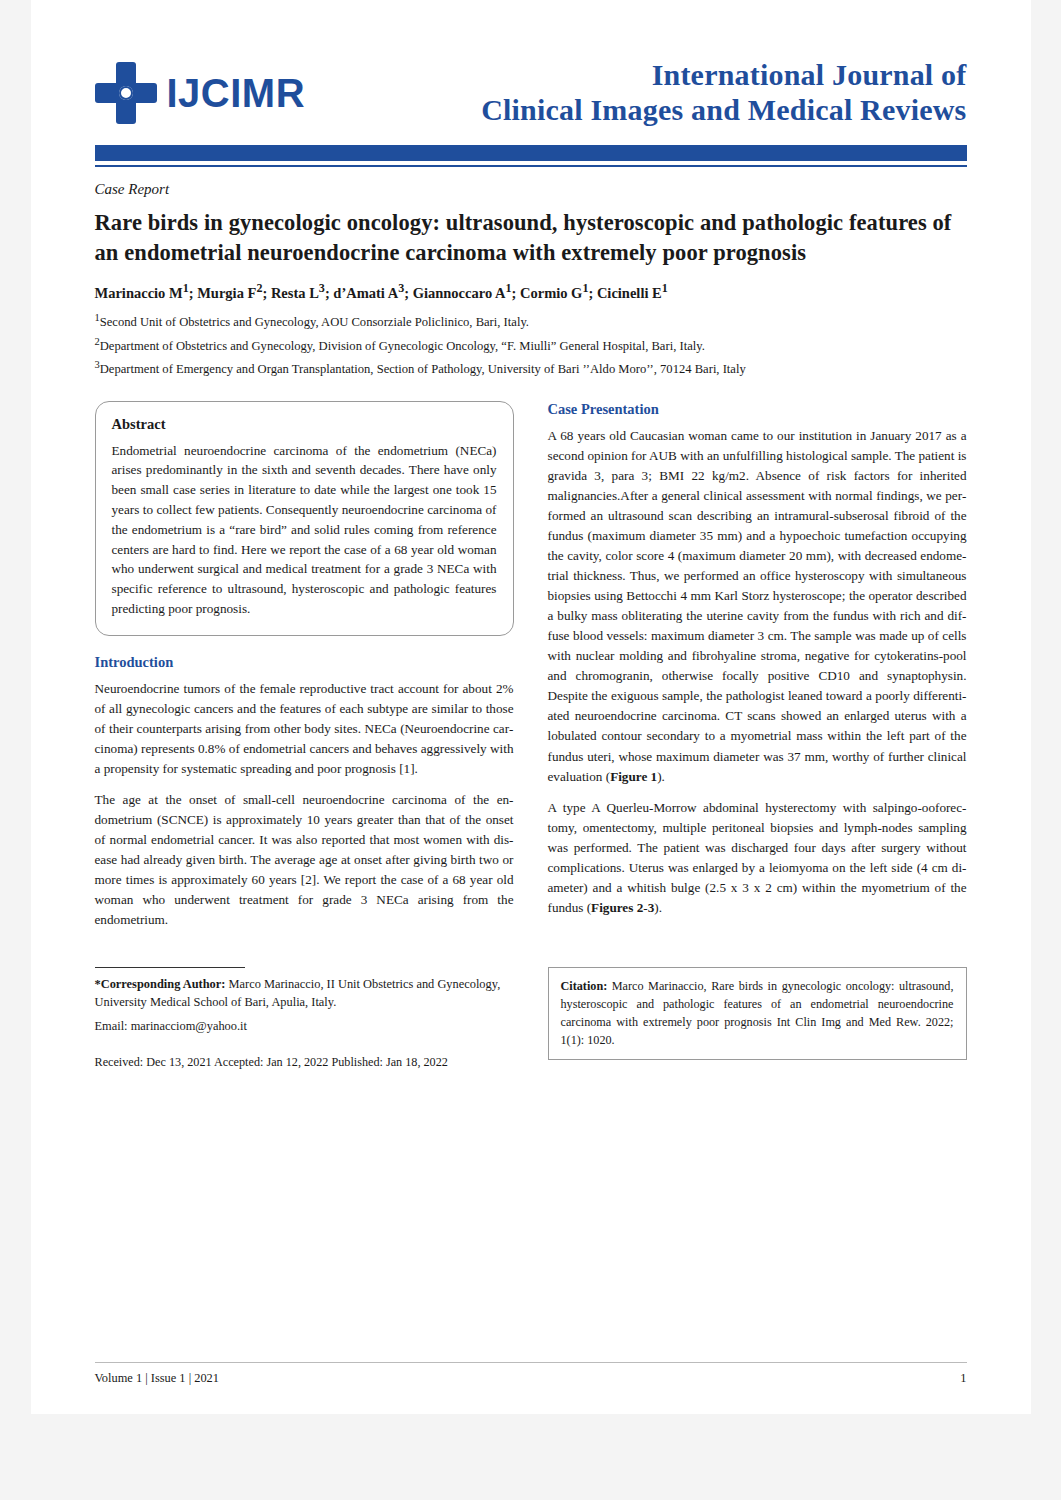IJCIMR
International Journal of Clinical Images and Medical Reviews
Case Report
Rare birds in gynecologic oncology: ultrasound, hysteroscopic and pathologic features of an endometrial neuroendocrine carcinoma with extremely poor prognosis
Marinaccio M1; Murgia F2; Resta L3; d’Amati A3; Giannoccaro A1; Cormio G1; Cicinelli E1
1Second Unit of Obstetrics and Gynecology, AOU Consorziale Policlinico, Bari, Italy.
2Department of Obstetrics and Gynecology, Division of Gynecologic Oncology, “F. Miulli” General Hospital, Bari, Italy.
3Department of Emergency and Organ Transplantation, Section of Pathology, University of Bari ’’Aldo Moro’’, 70124 Bari, Italy
Abstract
Endometrial neuroendocrine carcinoma of the endometrium (NECa) arises predominantly in the sixth and seventh decades. There have only been small case series in literature to date while the largest one took 15 years to collect few patients. Consequently neuroendocrine carcinoma of the endometrium is a “rare bird” and solid rules coming from reference centers are hard to find. Here we report the case of a 68 year old woman who underwent surgical and medical treatment for a grade 3 NECa with specific reference to ultrasound, hysteroscopic and pathologic features predicting poor prognosis.
Introduction
Neuroendocrine tumors of the female reproductive tract account for about 2% of all gynecologic cancers and the features of each subtype are similar to those of their counterparts arising from other body sites. NECa (Neuroendocrine carcinoma) represents 0.8% of endometrial cancers and behaves aggressively with a propensity for systematic spreading and poor prognosis [1].
The age at the onset of small-cell neuroendocrine carcinoma of the endometrium (SCNCE) is approximately 10 years greater than that of the onset of normal endometrial cancer. It was also reported that most women with disease had already given birth. The average age at onset after giving birth two or more times is approximately 60 years [2]. We report the case of a 68 year old woman who underwent treatment for grade 3 NECa arising from the endometrium.
Case Presentation
A 68 years old Caucasian woman came to our institution in January 2017 as a second opinion for AUB with an unfulfilling histological sample. The patient is gravida 3, para 3; BMI 22 kg/m2. Absence of risk factors for inherited malignancies.After a general clinical assessment with normal findings, we performed an ultrasound scan describing an intramural-subserosal fibroid of the fundus (maximum diameter 35 mm) and a hypoechoic tumefaction occupying the cavity, color score 4 (maximum diameter 20 mm), with decreased endometrial thickness. Thus, we performed an office hysteroscopy with simultaneous biopsies using Bettocchi 4 mm Karl Storz hysteroscope; the operator described a bulky mass obliterating the uterine cavity from the fundus with rich and diffuse blood vessels: maximum diameter 3 cm. The sample was made up of cells with nuclear molding and fibrohyaline stroma, negative for cytokeratins-pool and chromogranin, otherwise focally positive CD10 and synaptophysin. Despite the exiguous sample, the pathologist leaned toward a poorly differentiated neuroendocrine carcinoma. CT scans showed an enlarged uterus with a lobulated contour secondary to a myometrial mass within the left part of the fundus uteri, whose maximum diameter was 37 mm, worthy of further clinical evaluation (Figure 1).
A type A Querleu-Morrow abdominal hysterectomy with salpingo-ooforectomy, omentectomy, multiple peritoneal biopsies and lymph-nodes sampling was performed. The patient was discharged four days after surgery without complications. Uterus was enlarged by a leiomyoma on the left side (4 cm diameter) and a whitish bulge (2.5 x 3 x 2 cm) within the myometrium of the fundus (Figures 2-3).
*Corresponding Author: Marco Marinaccio, II Unit Obstetrics and Gynecology, University Medical School of Bari, Apulia, Italy.
Email: marinacciom@yahoo.it
Received: Dec 13, 2021 Accepted: Jan 12, 2022 Published: Jan 18, 2022
Citation: Marco Marinaccio, Rare birds in gynecologic oncology: ultrasound, hysteroscopic and pathologic features of an endometrial neuroendocrine carcinoma with extremely poor prognosis Int Clin Img and Med Rew. 2022; 1(1): 1020.
Volume 1 | Issue 1 | 2021
1